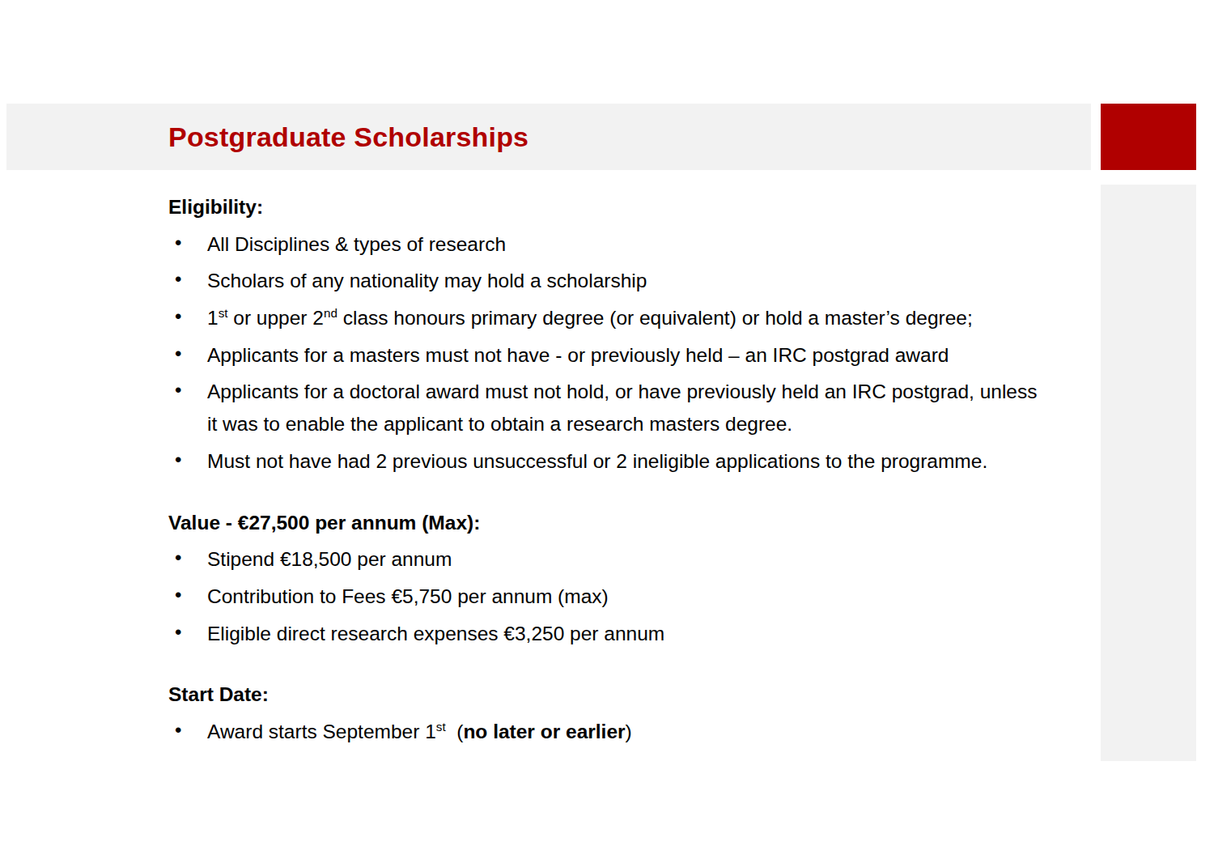Postgraduate Scholarships
Eligibility:
All Disciplines & types of research
Scholars of any nationality may hold a scholarship
1st or upper 2nd class honours primary degree (or equivalent) or hold a master’s degree;
Applicants for a masters must not have - or previously held – an IRC postgrad award
Applicants for a doctoral award must not hold, or have previously held an IRC postgrad, unless it was to enable the applicant to obtain a research masters degree.
Must not have had 2 previous unsuccessful or 2 ineligible applications to the programme.
Value - €27,500 per annum (Max):
Stipend €18,500 per annum
Contribution to Fees €5,750 per annum (max)
Eligible direct research expenses €3,250 per annum
Start Date:
Award starts September 1st (no later or earlier)